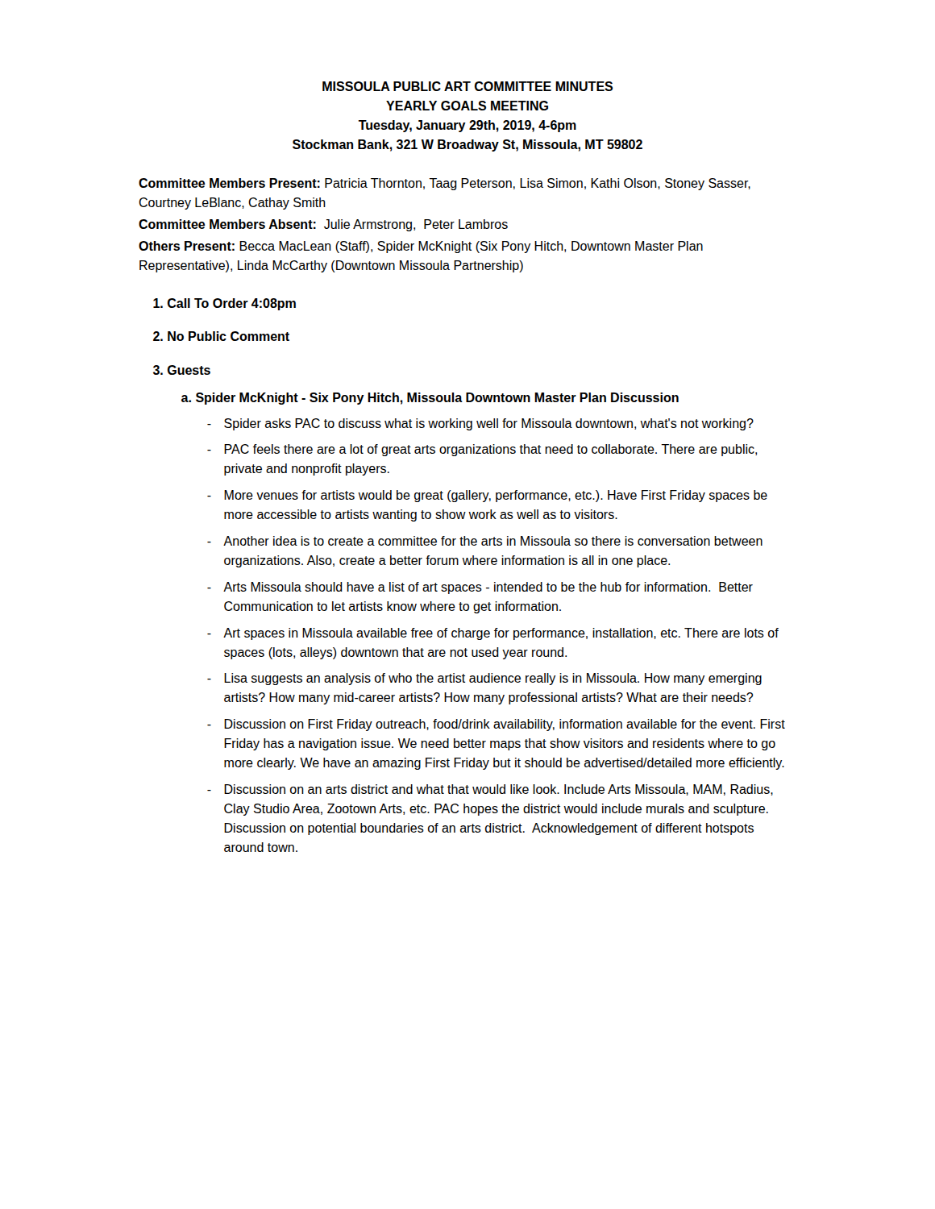MISSOULA PUBLIC ART COMMITTEE MINUTES
YEARLY GOALS MEETING
Tuesday, January 29th, 2019, 4-6pm
Stockman Bank, 321 W Broadway St, Missoula, MT 59802
Committee Members Present: Patricia Thornton, Taag Peterson, Lisa Simon, Kathi Olson, Stoney Sasser, Courtney LeBlanc, Cathay Smith
Committee Members Absent: Julie Armstrong, Peter Lambros
Others Present: Becca MacLean (Staff), Spider McKnight (Six Pony Hitch, Downtown Master Plan Representative), Linda McCarthy (Downtown Missoula Partnership)
Call To Order 4:08pm
No Public Comment
Guests
Spider McKnight - Six Pony Hitch, Missoula Downtown Master Plan Discussion
Spider asks PAC to discuss what is working well for Missoula downtown, what's not working?
PAC feels there are a lot of great arts organizations that need to collaborate. There are public, private and nonprofit players.
More venues for artists would be great (gallery, performance, etc.). Have First Friday spaces be more accessible to artists wanting to show work as well as to visitors.
Another idea is to create a committee for the arts in Missoula so there is conversation between organizations. Also, create a better forum where information is all in one place.
Arts Missoula should have a list of art spaces - intended to be the hub for information. Better Communication to let artists know where to get information.
Art spaces in Missoula available free of charge for performance, installation, etc. There are lots of spaces (lots, alleys) downtown that are not used year round.
Lisa suggests an analysis of who the artist audience really is in Missoula. How many emerging artists? How many mid-career artists? How many professional artists? What are their needs?
Discussion on First Friday outreach, food/drink availability, information available for the event. First Friday has a navigation issue. We need better maps that show visitors and residents where to go more clearly. We have an amazing First Friday but it should be advertised/detailed more efficiently.
Discussion on an arts district and what that would like look. Include Arts Missoula, MAM, Radius, Clay Studio Area, Zootown Arts, etc. PAC hopes the district would include murals and sculpture. Discussion on potential boundaries of an arts district. Acknowledgement of different hotspots around town.